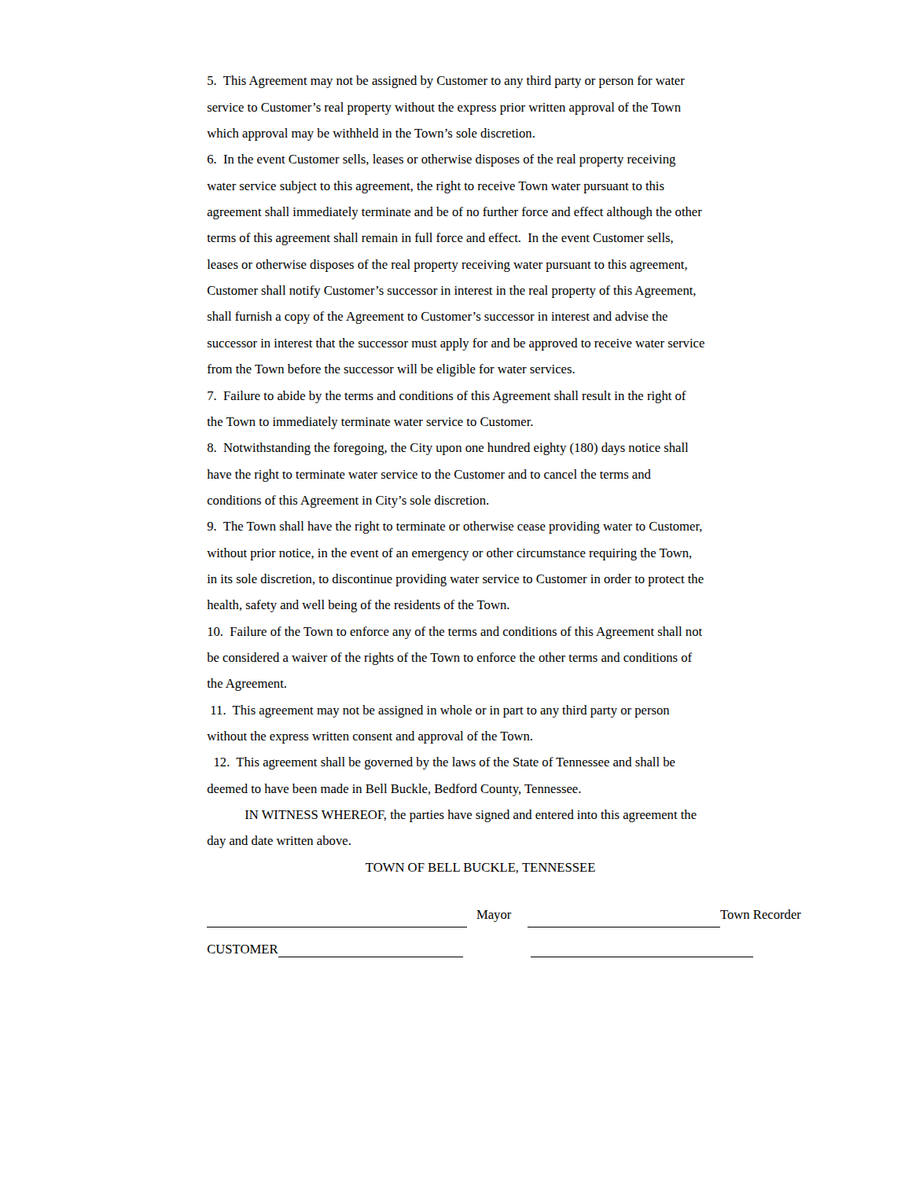5. This Agreement may not be assigned by Customer to any third party or person for water service to Customer’s real property without the express prior written approval of the Town which approval may be withheld in the Town’s sole discretion.
6. In the event Customer sells, leases or otherwise disposes of the real property receiving water service subject to this agreement, the right to receive Town water pursuant to this agreement shall immediately terminate and be of no further force and effect although the other terms of this agreement shall remain in full force and effect. In the event Customer sells, leases or otherwise disposes of the real property receiving water pursuant to this agreement, Customer shall notify Customer’s successor in interest in the real property of this Agreement, shall furnish a copy of the Agreement to Customer’s successor in interest and advise the successor in interest that the successor must apply for and be approved to receive water service from the Town before the successor will be eligible for water services.
7. Failure to abide by the terms and conditions of this Agreement shall result in the right of the Town to immediately terminate water service to Customer.
8. Notwithstanding the foregoing, the City upon one hundred eighty (180) days notice shall have the right to terminate water service to the Customer and to cancel the terms and conditions of this Agreement in City’s sole discretion.
9. The Town shall have the right to terminate or otherwise cease providing water to Customer, without prior notice, in the event of an emergency or other circumstance requiring the Town, in its sole discretion, to discontinue providing water service to Customer in order to protect the health, safety and well being of the residents of the Town.
10. Failure of the Town to enforce any of the terms and conditions of this Agreement shall not be considered a waiver of the rights of the Town to enforce the other terms and conditions of the Agreement.
11. This agreement may not be assigned in whole or in part to any third party or person without the express written consent and approval of the Town.
12. This agreement shall be governed by the laws of the State of Tennessee and shall be deemed to have been made in Bell Buckle, Bedford County, Tennessee.
IN WITNESS WHEREOF, the parties have signed and entered into this agreement the day and date written above.TOWN OF BELL BUCKLE, TENNESSEE
Mayor Town Recorder
CUSTOMER